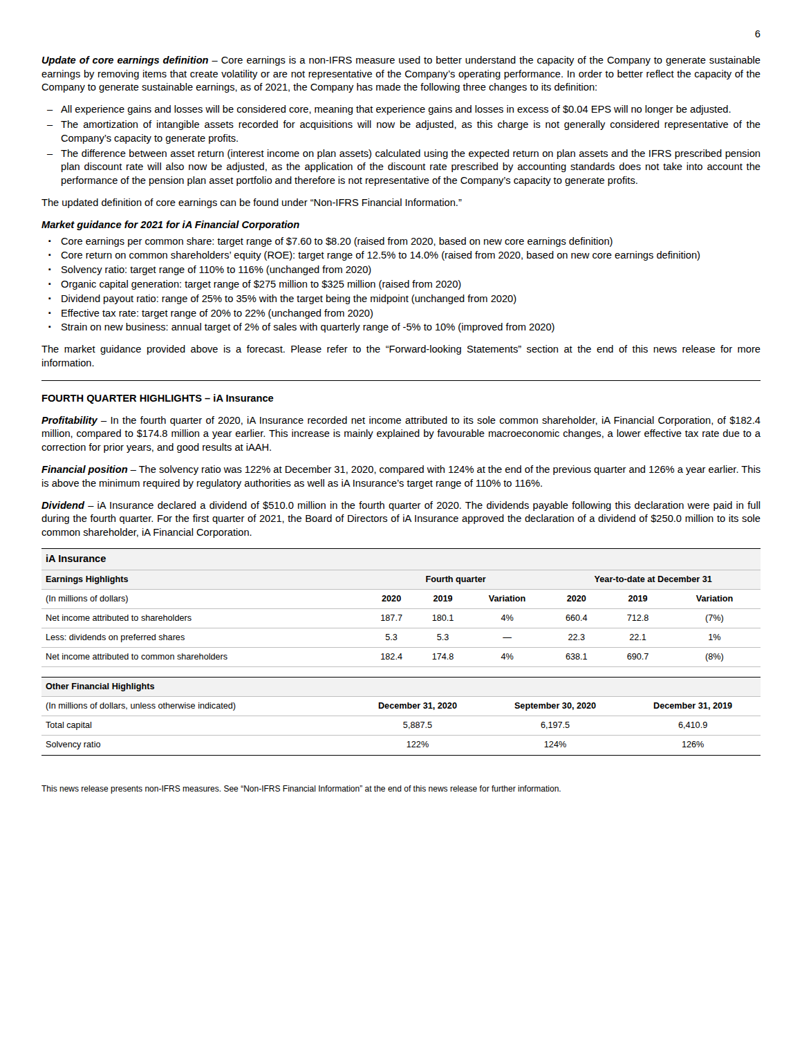6
Update of core earnings definition – Core earnings is a non-IFRS measure used to better understand the capacity of the Company to generate sustainable earnings by removing items that create volatility or are not representative of the Company’s operating performance. In order to better reflect the capacity of the Company to generate sustainable earnings, as of 2021, the Company has made the following three changes to its definition:
All experience gains and losses will be considered core, meaning that experience gains and losses in excess of $0.04 EPS will no longer be adjusted.
The amortization of intangible assets recorded for acquisitions will now be adjusted, as this charge is not generally considered representative of the Company’s capacity to generate profits.
The difference between asset return (interest income on plan assets) calculated using the expected return on plan assets and the IFRS prescribed pension plan discount rate will also now be adjusted, as the application of the discount rate prescribed by accounting standards does not take into account the performance of the pension plan asset portfolio and therefore is not representative of the Company’s capacity to generate profits.
The updated definition of core earnings can be found under “Non-IFRS Financial Information.”
Market guidance for 2021 for iA Financial Corporation
Core earnings per common share: target range of $7.60 to $8.20 (raised from 2020, based on new core earnings definition)
Core return on common shareholders’ equity (ROE): target range of 12.5% to 14.0% (raised from 2020, based on new core earnings definition)
Solvency ratio: target range of 110% to 116% (unchanged from 2020)
Organic capital generation: target range of $275 million to $325 million (raised from 2020)
Dividend payout ratio: range of 25% to 35% with the target being the midpoint (unchanged from 2020)
Effective tax rate: target range of 20% to 22% (unchanged from 2020)
Strain on new business: annual target of 2% of sales with quarterly range of -5% to 10% (improved from 2020)
The market guidance provided above is a forecast. Please refer to the “Forward-looking Statements” section at the end of this news release for more information.
FOURTH QUARTER HIGHLIGHTS – iA Insurance
Profitability – In the fourth quarter of 2020, iA Insurance recorded net income attributed to its sole common shareholder, iA Financial Corporation, of $182.4 million, compared to $174.8 million a year earlier. This increase is mainly explained by favourable macroeconomic changes, a lower effective tax rate due to a correction for prior years, and good results at iAAH.
Financial position – The solvency ratio was 122% at December 31, 2020, compared with 124% at the end of the previous quarter and 126% a year earlier. This is above the minimum required by regulatory authorities as well as iA Insurance’s target range of 110% to 116%.
Dividend – iA Insurance declared a dividend of $510.0 million in the fourth quarter of 2020. The dividends payable following this declaration were paid in full during the fourth quarter. For the first quarter of 2021, the Board of Directors of iA Insurance approved the declaration of a dividend of $250.0 million to its sole common shareholder, iA Financial Corporation.
| iA Insurance |
| Earnings Highlights | Fourth quarter | Year-to-date at December 31 |
| (In millions of dollars) | 2020 | 2019 | Variation | 2020 | 2019 | Variation |
| Net income attributed to shareholders | 187.7 | 180.1 | 4% | 660.4 | 712.8 | (7%) |
| Less: dividends on preferred shares | 5.3 | 5.3 | — | 22.3 | 22.1 | 1% |
| Net income attributed to common shareholders | 182.4 | 174.8 | 4% | 638.1 | 690.7 | (8%) |
| Other Financial Highlights | |
| (In millions of dollars, unless otherwise indicated) | December 31, 2020 | September 30, 2020 | December 31, 2019 |
| Total capital | 5,887.5 | 6,197.5 | 6,410.9 |
| Solvency ratio | 122% | 124% | 126% |
This news release presents non-IFRS measures. See “Non-IFRS Financial Information” at the end of this news release for further information.